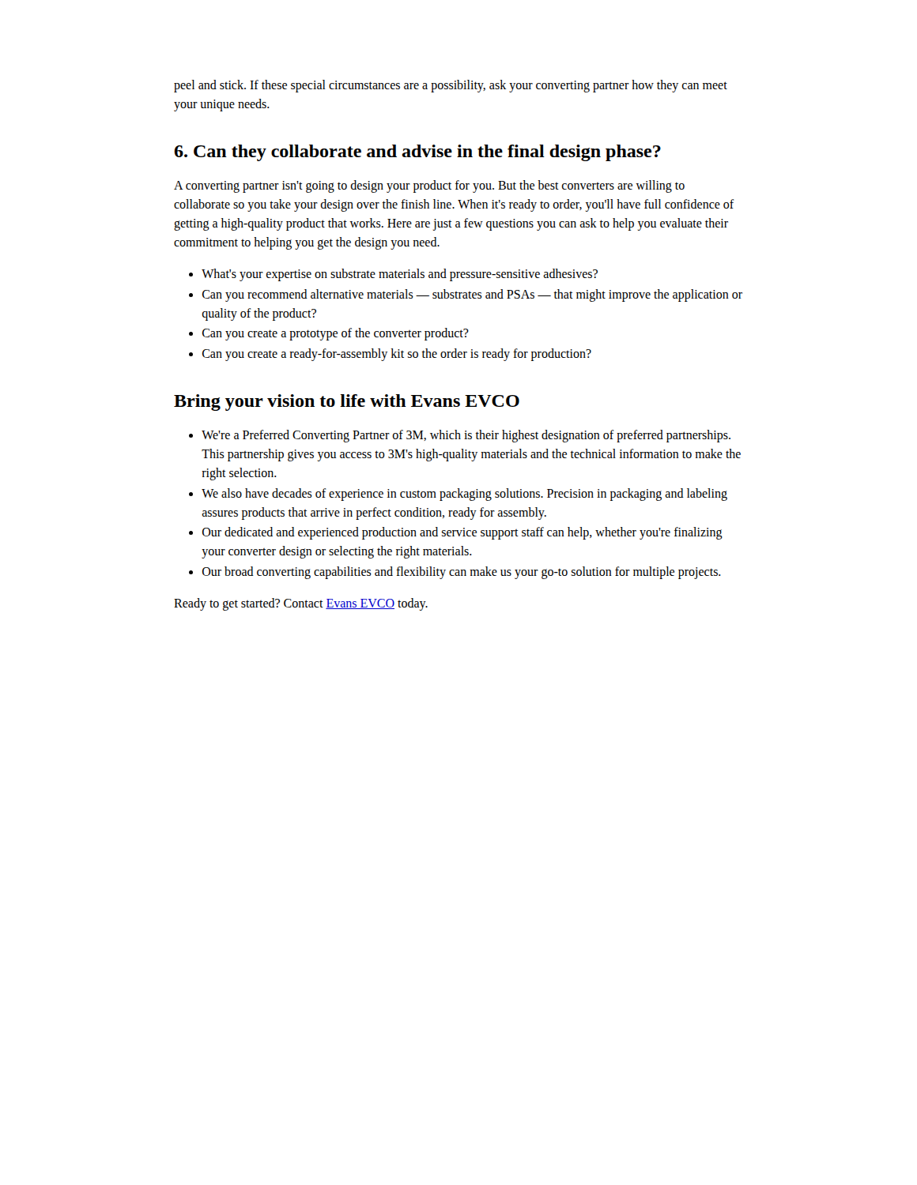peel and stick. If these special circumstances are a possibility, ask your converting partner how they can meet your unique needs.
6. Can they collaborate and advise in the final design phase?
A converting partner isn't going to design your product for you. But the best converters are willing to collaborate so you take your design over the finish line. When it's ready to order, you'll have full confidence of getting a high-quality product that works. Here are just a few questions you can ask to help you evaluate their commitment to helping you get the design you need.
What's your expertise on substrate materials and pressure-sensitive adhesives?
Can you recommend alternative materials — substrates and PSAs — that might improve the application or quality of the product?
Can you create a prototype of the converter product?
Can you create a ready-for-assembly kit so the order is ready for production?
Bring your vision to life with Evans EVCO
We're a Preferred Converting Partner of 3M, which is their highest designation of preferred partnerships. This partnership gives you access to 3M's high-quality materials and the technical information to make the right selection.
We also have decades of experience in custom packaging solutions. Precision in packaging and labeling assures products that arrive in perfect condition, ready for assembly.
Our dedicated and experienced production and service support staff can help, whether you're finalizing your converter design or selecting the right materials.
Our broad converting capabilities and flexibility can make us your go-to solution for multiple projects.
Ready to get started? Contact Evans EVCO today.